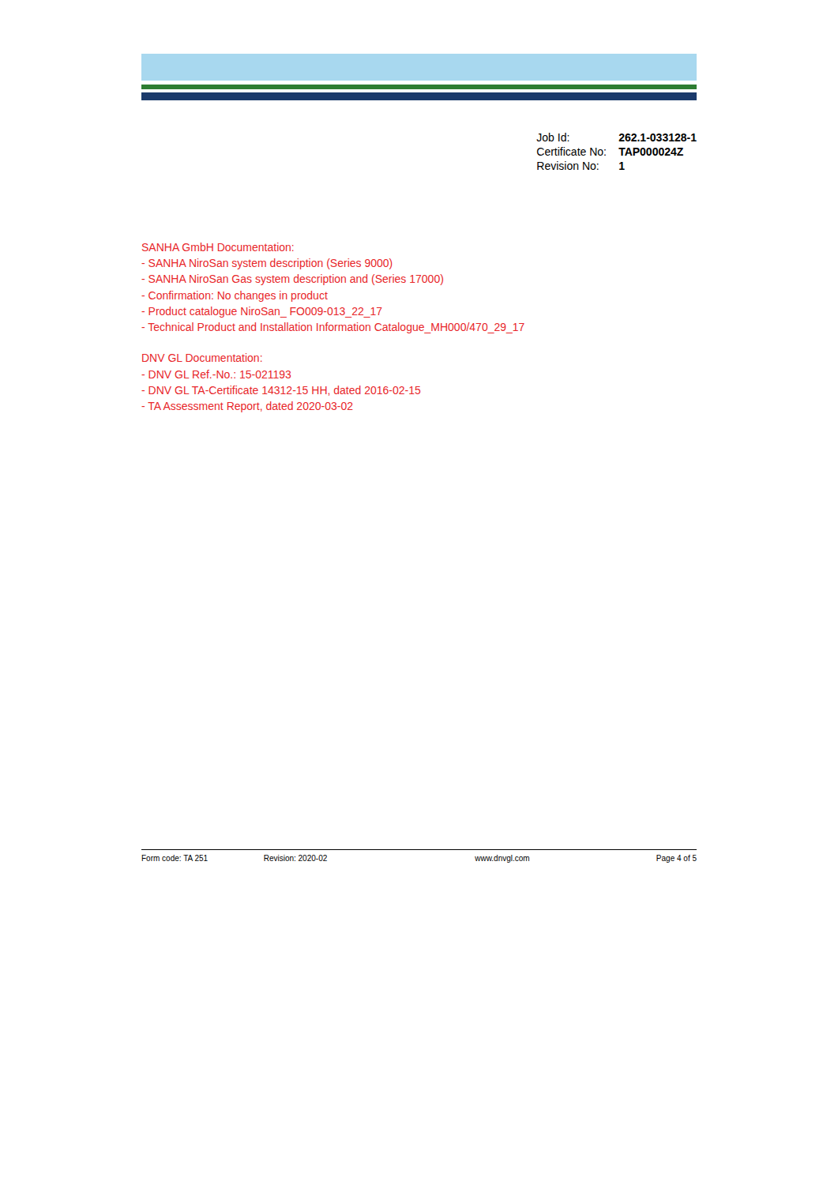| Job Id: | 262.1-033128-1 |
| Certificate No: | TAP000024Z |
| Revision No: | 1 |
SANHA GmbH Documentation:
- SANHA NiroSan system description (Series 9000)
- SANHA NiroSan Gas system description and (Series 17000)
- Confirmation: No changes in product
- Product catalogue NiroSan_ FO009-013_22_17
- Technical Product and Installation Information Catalogue_MH000/470_29_17
DNV GL Documentation:
- DNV GL Ref.-No.: 15-021193
- DNV GL TA-Certificate 14312-15 HH, dated 2016-02-15
- TA Assessment Report, dated 2020-03-02
Form code: TA 251
Revision: 2020-02
www.dnvgl.com
Page 4 of 5